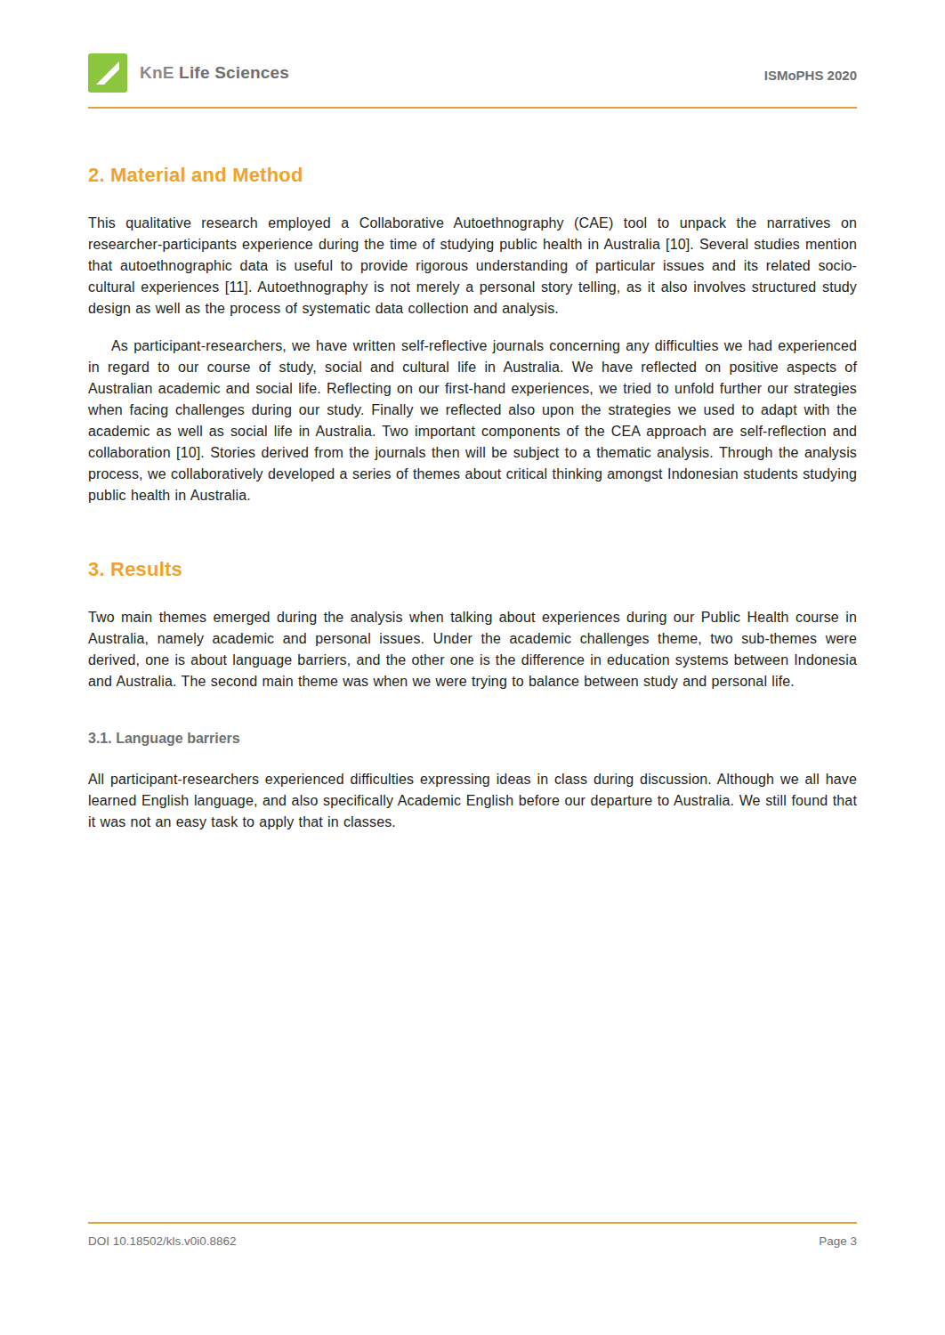KnE Life Sciences
ISMoPHS 2020
2. Material and Method
This qualitative research employed a Collaborative Autoethnography (CAE) tool to unpack the narratives on researcher-participants experience during the time of studying public health in Australia [10]. Several studies mention that autoethnographic data is useful to provide rigorous understanding of particular issues and its related socio-cultural experiences [11]. Autoethnography is not merely a personal story telling, as it also involves structured study design as well as the process of systematic data collection and analysis.
As participant-researchers, we have written self-reflective journals concerning any difficulties we had experienced in regard to our course of study, social and cultural life in Australia. We have reflected on positive aspects of Australian academic and social life. Reflecting on our first-hand experiences, we tried to unfold further our strategies when facing challenges during our study. Finally we reflected also upon the strategies we used to adapt with the academic as well as social life in Australia. Two important components of the CEA approach are self-reflection and collaboration [10]. Stories derived from the journals then will be subject to a thematic analysis. Through the analysis process, we collaboratively developed a series of themes about critical thinking amongst Indonesian students studying public health in Australia.
3. Results
Two main themes emerged during the analysis when talking about experiences during our Public Health course in Australia, namely academic and personal issues. Under the academic challenges theme, two sub-themes were derived, one is about language barriers, and the other one is the difference in education systems between Indonesia and Australia. The second main theme was when we were trying to balance between study and personal life.
3.1. Language barriers
All participant-researchers experienced difficulties expressing ideas in class during discussion. Although we all have learned English language, and also specifically Academic English before our departure to Australia. We still found that it was not an easy task to apply that in classes.
DOI 10.18502/kls.v0i0.8862
Page 3